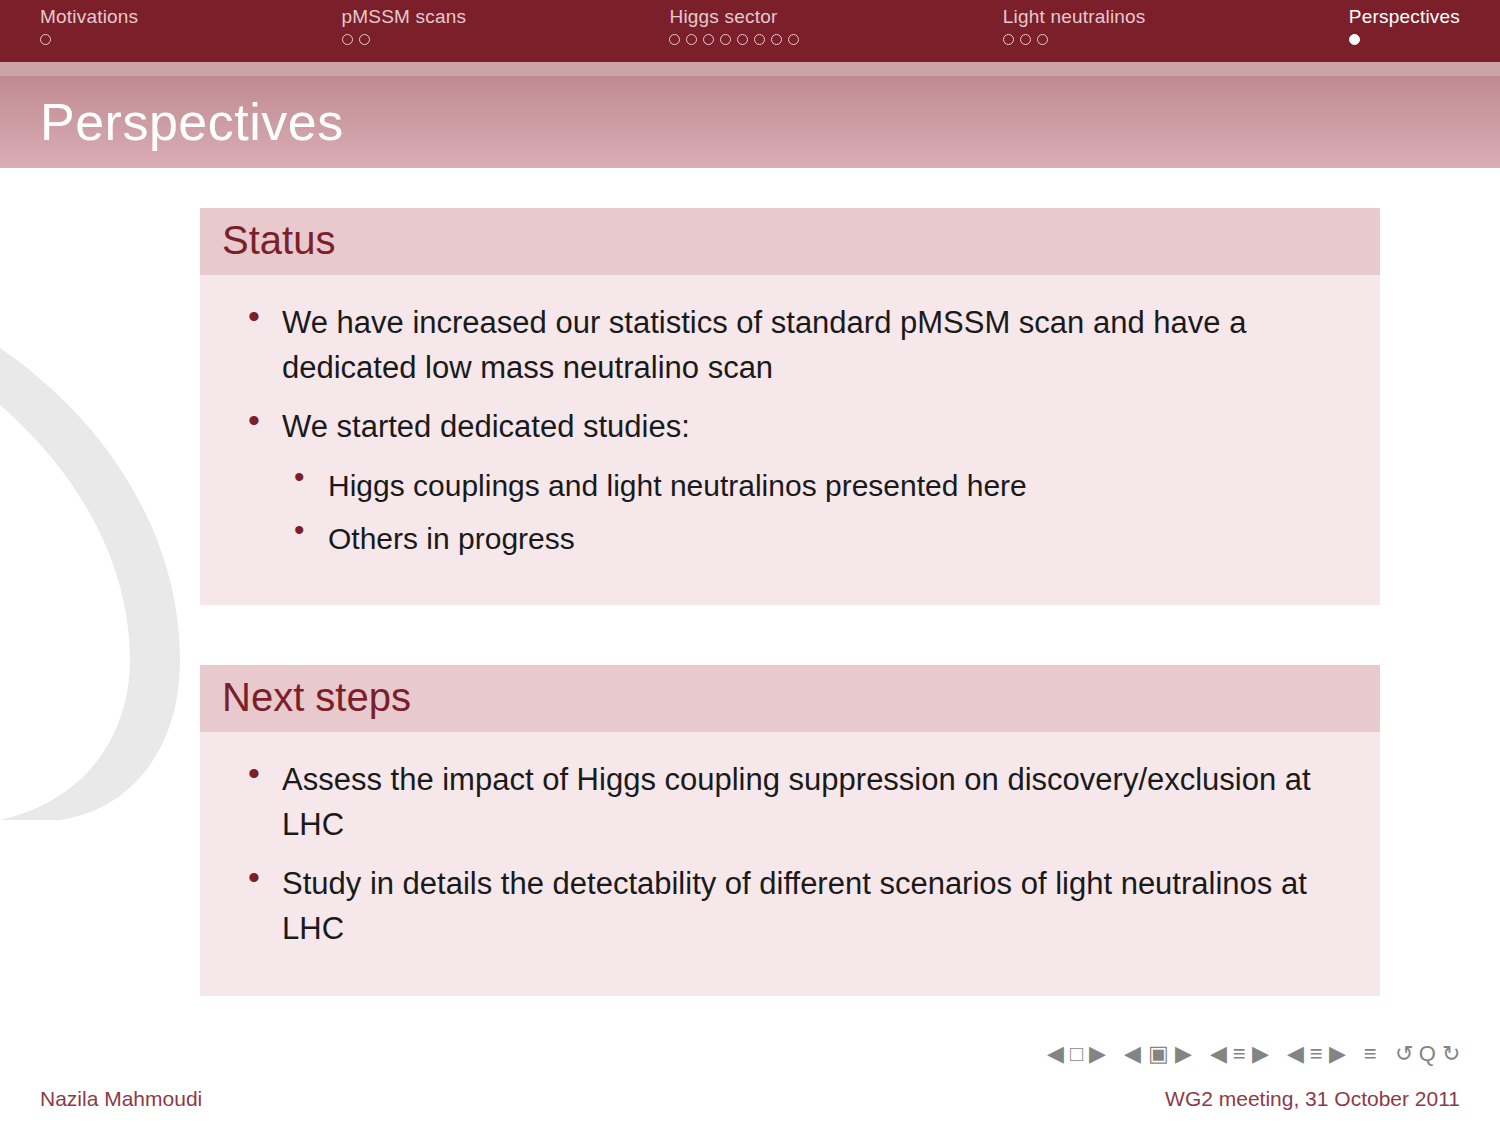Motivations
pMSSM scans
Higgs sector
Light neutralinos
Perspectives
Perspectives
Status
We have increased our statistics of standard pMSSM scan and have a dedicated low mass neutralino scan
We started dedicated studies:
Higgs couplings and light neutralinos presented here
Others in progress
Next steps
Assess the impact of Higgs coupling suppression on discovery/exclusion at LHC
Study in details the detectability of different scenarios of light neutralinos at LHC
◀ □ ▶ ◀ ▣ ▶ ◀ ≡ ▶ ◀ ≡ ▶ ≡ ↺ Q ↻
Nazila Mahmoudi
WG2 meeting, 31 October 2011